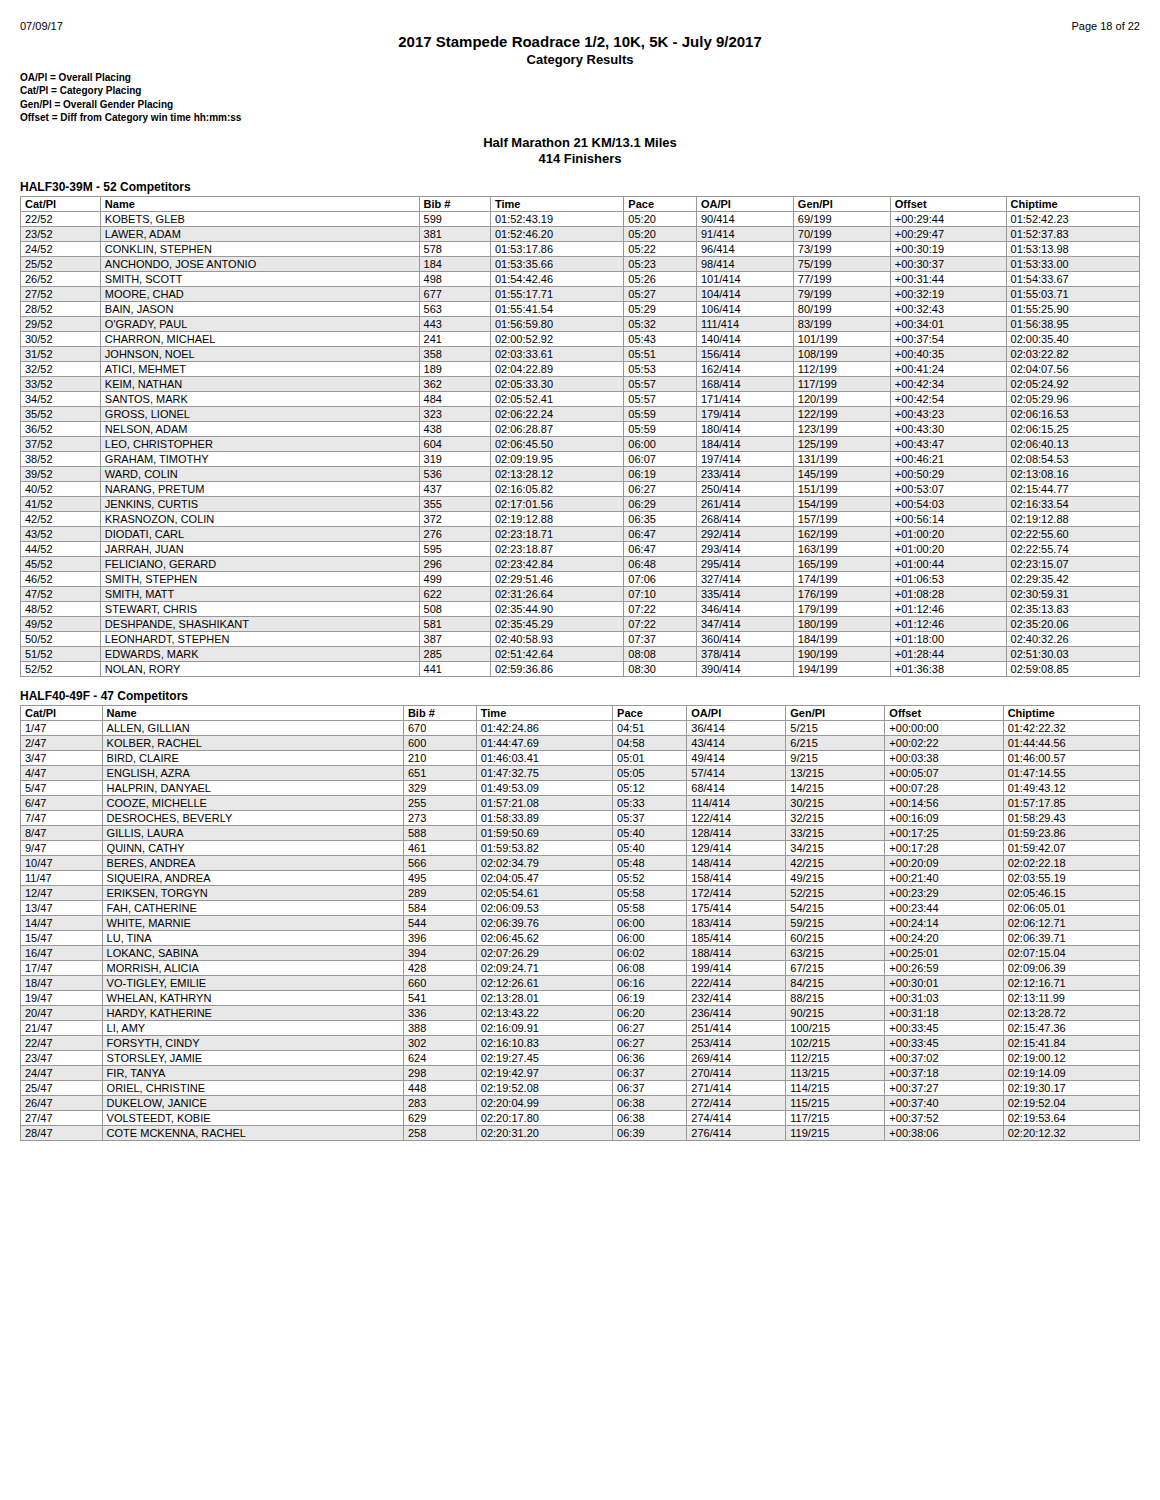07/09/17
Page 18 of 22
2017 Stampede Roadrace 1/2, 10K, 5K - July 9/2017
Category Results
OA/Pl = Overall Placing
Cat/Pl = Category Placing
Gen/Pl = Overall Gender Placing
Offset = Diff from Category win time hh:mm:ss
Half Marathon 21 KM/13.1 Miles
414 Finishers
HALF30-39M - 52 Competitors
| Cat/Pl | Name | Bib # | Time | Pace | OA/Pl | Gen/Pl | Offset | Chiptime |
| --- | --- | --- | --- | --- | --- | --- | --- | --- |
| 22/52 | KOBETS, GLEB | 599 | 01:52:43.19 | 05:20 | 90/414 | 69/199 | +00:29:44 | 01:52:42.23 |
| 23/52 | LAWER, ADAM | 381 | 01:52:46.20 | 05:20 | 91/414 | 70/199 | +00:29:47 | 01:52:37.83 |
| 24/52 | CONKLIN, STEPHEN | 578 | 01:53:17.86 | 05:22 | 96/414 | 73/199 | +00:30:19 | 01:53:13.98 |
| 25/52 | ANCHONDO, JOSE ANTONIO | 184 | 01:53:35.66 | 05:23 | 98/414 | 75/199 | +00:30:37 | 01:53:33.00 |
| 26/52 | SMITH, SCOTT | 498 | 01:54:42.46 | 05:26 | 101/414 | 77/199 | +00:31:44 | 01:54:33.67 |
| 27/52 | MOORE, CHAD | 677 | 01:55:17.71 | 05:27 | 104/414 | 79/199 | +00:32:19 | 01:55:03.71 |
| 28/52 | BAIN, JASON | 563 | 01:55:41.54 | 05:29 | 106/414 | 80/199 | +00:32:43 | 01:55:25.90 |
| 29/52 | O'GRADY, PAUL | 443 | 01:56:59.80 | 05:32 | 111/414 | 83/199 | +00:34:01 | 01:56:38.95 |
| 30/52 | CHARRON, MICHAEL | 241 | 02:00:52.92 | 05:43 | 140/414 | 101/199 | +00:37:54 | 02:00:35.40 |
| 31/52 | JOHNSON, NOEL | 358 | 02:03:33.61 | 05:51 | 156/414 | 108/199 | +00:40:35 | 02:03:22.82 |
| 32/52 | ATICI, MEHMET | 189 | 02:04:22.89 | 05:53 | 162/414 | 112/199 | +00:41:24 | 02:04:07.56 |
| 33/52 | KEIM, NATHAN | 362 | 02:05:33.30 | 05:57 | 168/414 | 117/199 | +00:42:34 | 02:05:24.92 |
| 34/52 | SANTOS, MARK | 484 | 02:05:52.41 | 05:57 | 171/414 | 120/199 | +00:42:54 | 02:05:29.96 |
| 35/52 | GROSS, LIONEL | 323 | 02:06:22.24 | 05:59 | 179/414 | 122/199 | +00:43:23 | 02:06:16.53 |
| 36/52 | NELSON, ADAM | 438 | 02:06:28.87 | 05:59 | 180/414 | 123/199 | +00:43:30 | 02:06:15.25 |
| 37/52 | LEO, CHRISTOPHER | 604 | 02:06:45.50 | 06:00 | 184/414 | 125/199 | +00:43:47 | 02:06:40.13 |
| 38/52 | GRAHAM, TIMOTHY | 319 | 02:09:19.95 | 06:07 | 197/414 | 131/199 | +00:46:21 | 02:08:54.53 |
| 39/52 | WARD, COLIN | 536 | 02:13:28.12 | 06:19 | 233/414 | 145/199 | +00:50:29 | 02:13:08.16 |
| 40/52 | NARANG, PRETUM | 437 | 02:16:05.82 | 06:27 | 250/414 | 151/199 | +00:53:07 | 02:15:44.77 |
| 41/52 | JENKINS, CURTIS | 355 | 02:17:01.56 | 06:29 | 261/414 | 154/199 | +00:54:03 | 02:16:33.54 |
| 42/52 | KRASNOZON, COLIN | 372 | 02:19:12.88 | 06:35 | 268/414 | 157/199 | +00:56:14 | 02:19:12.88 |
| 43/52 | DIODATI, CARL | 276 | 02:23:18.71 | 06:47 | 292/414 | 162/199 | +01:00:20 | 02:22:55.60 |
| 44/52 | JARRAH, JUAN | 595 | 02:23:18.87 | 06:47 | 293/414 | 163/199 | +01:00:20 | 02:22:55.74 |
| 45/52 | FELICIANO, GERARD | 296 | 02:23:42.84 | 06:48 | 295/414 | 165/199 | +01:00:44 | 02:23:15.07 |
| 46/52 | SMITH, STEPHEN | 499 | 02:29:51.46 | 07:06 | 327/414 | 174/199 | +01:06:53 | 02:29:35.42 |
| 47/52 | SMITH, MATT | 622 | 02:31:26.64 | 07:10 | 335/414 | 176/199 | +01:08:28 | 02:30:59.31 |
| 48/52 | STEWART, CHRIS | 508 | 02:35:44.90 | 07:22 | 346/414 | 179/199 | +01:12:46 | 02:35:13.83 |
| 49/52 | DESHPANDE, SHASHIKANT | 581 | 02:35:45.29 | 07:22 | 347/414 | 180/199 | +01:12:46 | 02:35:20.06 |
| 50/52 | LEONHARDT, STEPHEN | 387 | 02:40:58.93 | 07:37 | 360/414 | 184/199 | +01:18:00 | 02:40:32.26 |
| 51/52 | EDWARDS, MARK | 285 | 02:51:42.64 | 08:08 | 378/414 | 190/199 | +01:28:44 | 02:51:30.03 |
| 52/52 | NOLAN, RORY | 441 | 02:59:36.86 | 08:30 | 390/414 | 194/199 | +01:36:38 | 02:59:08.85 |
HALF40-49F - 47 Competitors
| Cat/Pl | Name | Bib # | Time | Pace | OA/Pl | Gen/Pl | Offset | Chiptime |
| --- | --- | --- | --- | --- | --- | --- | --- | --- |
| 1/47 | ALLEN, GILLIAN | 670 | 01:42:24.86 | 04:51 | 36/414 | 5/215 | +00:00:00 | 01:42:22.32 |
| 2/47 | KOLBER, RACHEL | 600 | 01:44:47.69 | 04:58 | 43/414 | 6/215 | +00:02:22 | 01:44:44.56 |
| 3/47 | BIRD, CLAIRE | 210 | 01:46:03.41 | 05:01 | 49/414 | 9/215 | +00:03:38 | 01:46:00.57 |
| 4/47 | ENGLISH, AZRA | 651 | 01:47:32.75 | 05:05 | 57/414 | 13/215 | +00:05:07 | 01:47:14.55 |
| 5/47 | HALPRIN, DANYAEL | 329 | 01:49:53.09 | 05:12 | 68/414 | 14/215 | +00:07:28 | 01:49:43.12 |
| 6/47 | COOZE, MICHELLE | 255 | 01:57:21.08 | 05:33 | 114/414 | 30/215 | +00:14:56 | 01:57:17.85 |
| 7/47 | DESROCHES, BEVERLY | 273 | 01:58:33.89 | 05:37 | 122/414 | 32/215 | +00:16:09 | 01:58:29.43 |
| 8/47 | GILLIS, LAURA | 588 | 01:59:50.69 | 05:40 | 128/414 | 33/215 | +00:17:25 | 01:59:23.86 |
| 9/47 | QUINN, CATHY | 461 | 01:59:53.82 | 05:40 | 129/414 | 34/215 | +00:17:28 | 01:59:42.07 |
| 10/47 | BERES, ANDREA | 566 | 02:02:34.79 | 05:48 | 148/414 | 42/215 | +00:20:09 | 02:02:22.18 |
| 11/47 | SIQUEIRA, ANDREA | 495 | 02:04:05.47 | 05:52 | 158/414 | 49/215 | +00:21:40 | 02:03:55.19 |
| 12/47 | ERIKSEN, TORGYN | 289 | 02:05:54.61 | 05:58 | 172/414 | 52/215 | +00:23:29 | 02:05:46.15 |
| 13/47 | FAH, CATHERINE | 584 | 02:06:09.53 | 05:58 | 175/414 | 54/215 | +00:23:44 | 02:06:05.01 |
| 14/47 | WHITE, MARNIE | 544 | 02:06:39.76 | 06:00 | 183/414 | 59/215 | +00:24:14 | 02:06:12.71 |
| 15/47 | LU, TINA | 396 | 02:06:45.62 | 06:00 | 185/414 | 60/215 | +00:24:20 | 02:06:39.71 |
| 16/47 | LOKANC, SABINA | 394 | 02:07:26.29 | 06:02 | 188/414 | 63/215 | +00:25:01 | 02:07:15.04 |
| 17/47 | MORRISH, ALICIA | 428 | 02:09:24.71 | 06:08 | 199/414 | 67/215 | +00:26:59 | 02:09:06.39 |
| 18/47 | VO-TIGLEY, EMILIE | 660 | 02:12:26.61 | 06:16 | 222/414 | 84/215 | +00:30:01 | 02:12:16.71 |
| 19/47 | WHELAN, KATHRYN | 541 | 02:13:28.01 | 06:19 | 232/414 | 88/215 | +00:31:03 | 02:13:11.99 |
| 20/47 | HARDY, KATHERINE | 336 | 02:13:43.22 | 06:20 | 236/414 | 90/215 | +00:31:18 | 02:13:28.72 |
| 21/47 | LI, AMY | 388 | 02:16:09.91 | 06:27 | 251/414 | 100/215 | +00:33:45 | 02:15:47.36 |
| 22/47 | FORSYTH, CINDY | 302 | 02:16:10.83 | 06:27 | 253/414 | 102/215 | +00:33:45 | 02:15:41.84 |
| 23/47 | STORSLEY, JAMIE | 624 | 02:19:27.45 | 06:36 | 269/414 | 112/215 | +00:37:02 | 02:19:00.12 |
| 24/47 | FIR, TANYA | 298 | 02:19:42.97 | 06:37 | 270/414 | 113/215 | +00:37:18 | 02:19:14.09 |
| 25/47 | ORIEL, CHRISTINE | 448 | 02:19:52.08 | 06:37 | 271/414 | 114/215 | +00:37:27 | 02:19:30.17 |
| 26/47 | DUKELOW, JANICE | 283 | 02:20:04.99 | 06:38 | 272/414 | 115/215 | +00:37:40 | 02:19:52.04 |
| 27/47 | VOLSTEEDT, KOBIE | 629 | 02:20:17.80 | 06:38 | 274/414 | 117/215 | +00:37:52 | 02:19:53.64 |
| 28/47 | COTE MCKENNA, RACHEL | 258 | 02:20:31.20 | 06:39 | 276/414 | 119/215 | +00:38:06 | 02:20:12.32 |